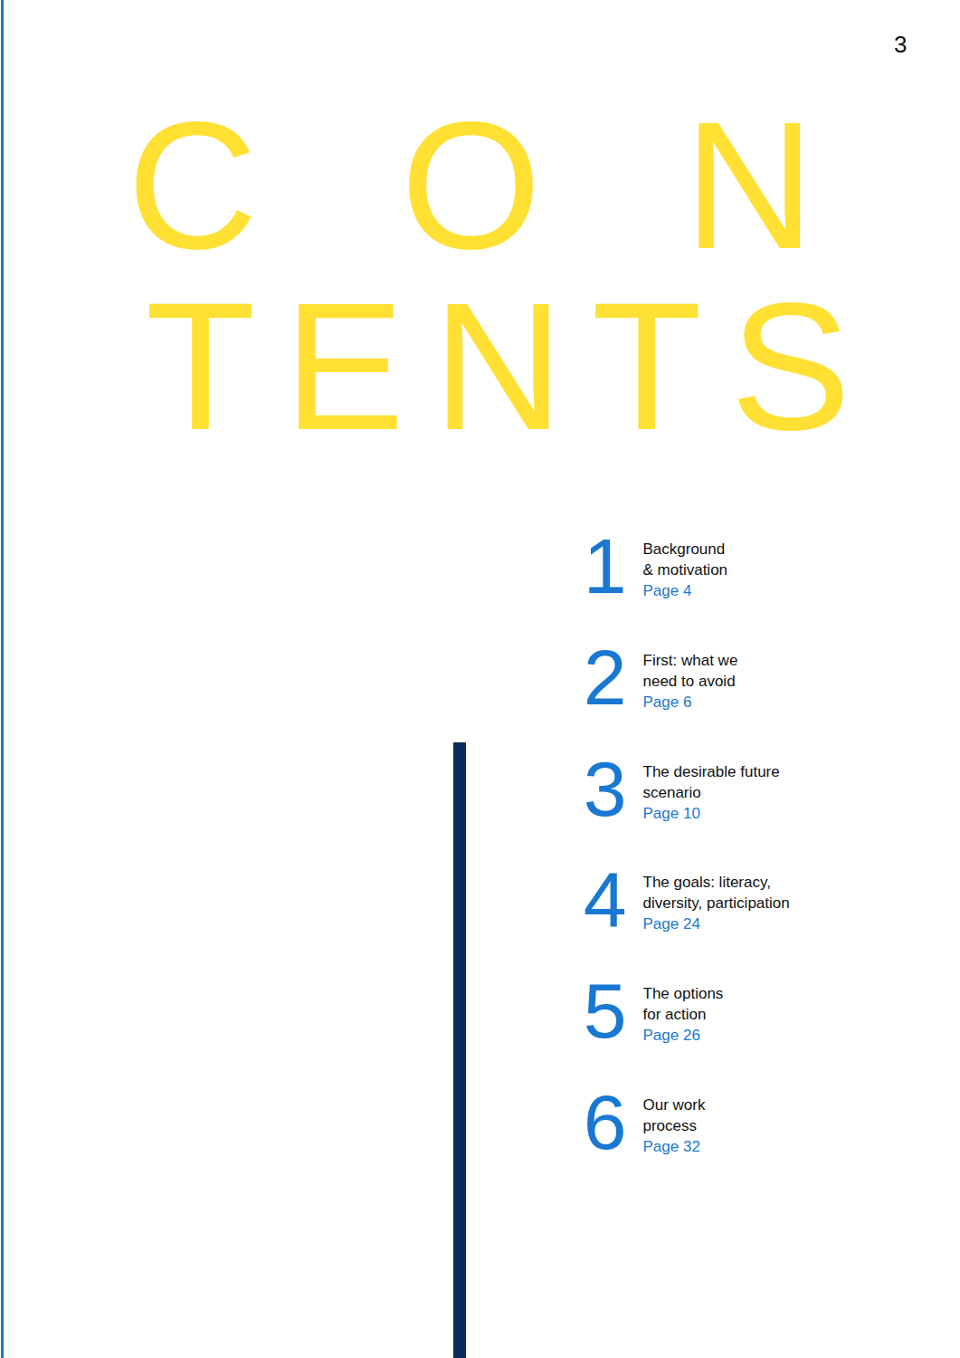3
CON
TENTS
1 Background
& motivationPage 4
2 First: what we
need to avoidPage 6
3 The desirable future
scenarioPage 10
4 The goals: literacy,
diversity, participationPage 24
5 The options
for actionPage 26
6 Our work
processPage 32